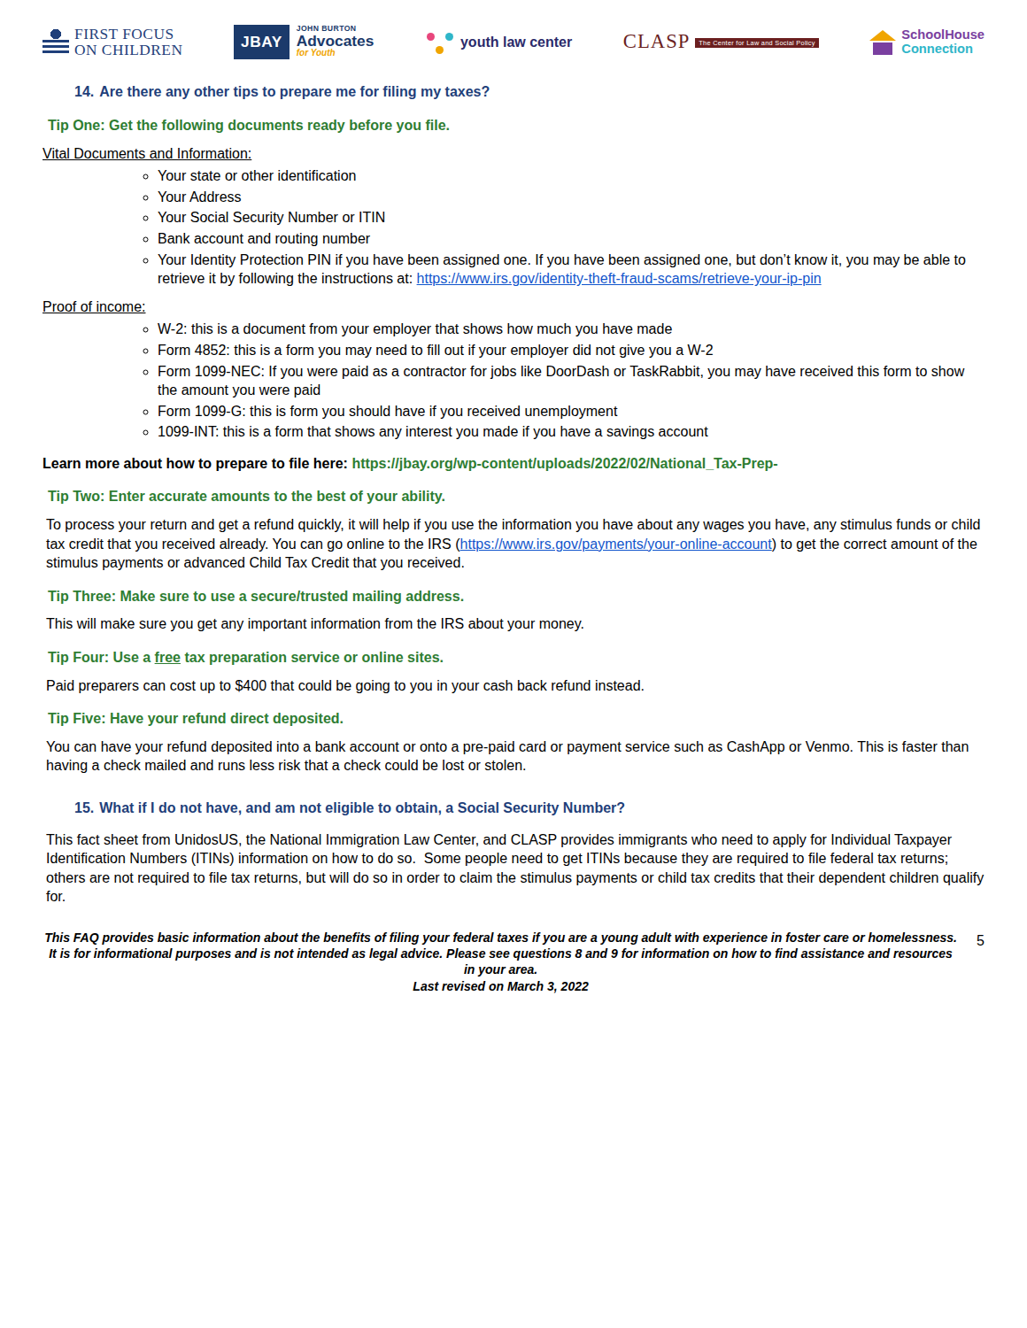FIRST FOCUS ON CHILDREN
JBAY
JOHN BURTON
Advocates
for Youth
youth law center
CLASP
The Center for Law and Social Policy
SchoolHouse Connection
14. Are there any other tips to prepare me for filing my taxes?
Tip One: Get the following documents ready before you file.
Vital Documents and Information:
Your state or other identification
Your Address
Your Social Security Number or ITIN
Bank account and routing number
Your Identity Protection PIN if you have been assigned one. If you have been assigned one, but don’t know it, you may be able to retrieve it by following the instructions at: https://www.irs.gov/identity-theft-fraud-scams/retrieve-your-ip-pin
Proof of income:
W-2: this is a document from your employer that shows how much you have made
Form 4852: this is a form you may need to fill out if your employer did not give you a W-2
Form 1099-NEC: If you were paid as a contractor for jobs like DoorDash or TaskRabbit, you may have received this form to show the amount you were paid
Form 1099-G: this is form you should have if you received unemployment
1099-INT: this is a form that shows any interest you made if you have a savings account
Learn more about how to prepare to file here: https://jbay.org/wp-content/uploads/2022/02/National_Tax-Prep-
Tip Two: Enter accurate amounts to the best of your ability.
To process your return and get a refund quickly, it will help if you use the information you have about any wages you have, any stimulus funds or child tax credit that you received already. You can go online to the IRS (https://www.irs.gov/payments/your-online-account) to get the correct amount of the stimulus payments or advanced Child Tax Credit that you received.
Tip Three: Make sure to use a secure/trusted mailing address.
This will make sure you get any important information from the IRS about your money.
Tip Four: Use a free tax preparation service or online sites.
Paid preparers can cost up to $400 that could be going to you in your cash back refund instead.
Tip Five: Have your refund direct deposited.
You can have your refund deposited into a bank account or onto a pre-paid card or payment service such as CashApp or Venmo. This is faster than having a check mailed and runs less risk that a check could be lost or stolen.
15. What if I do not have, and am not eligible to obtain, a Social Security Number?
This fact sheet from UnidosUS, the National Immigration Law Center, and CLASP provides immigrants who need to apply for Individual Taxpayer Identification Numbers (ITINs) information on how to do so. Some people need to get ITINs because they are required to file federal tax returns; others are not required to file tax returns, but will do so in order to claim the stimulus payments or child tax credits that their dependent children qualify for.
This FAQ provides basic information about the benefits of filing your federal taxes if you are a young adult with experience in foster care or homelessness. It is for informational purposes and is not intended as legal advice. Please see questions 8 and 9 for information on how to find assistance and resources in your area.
Last revised on March 3, 2022
5